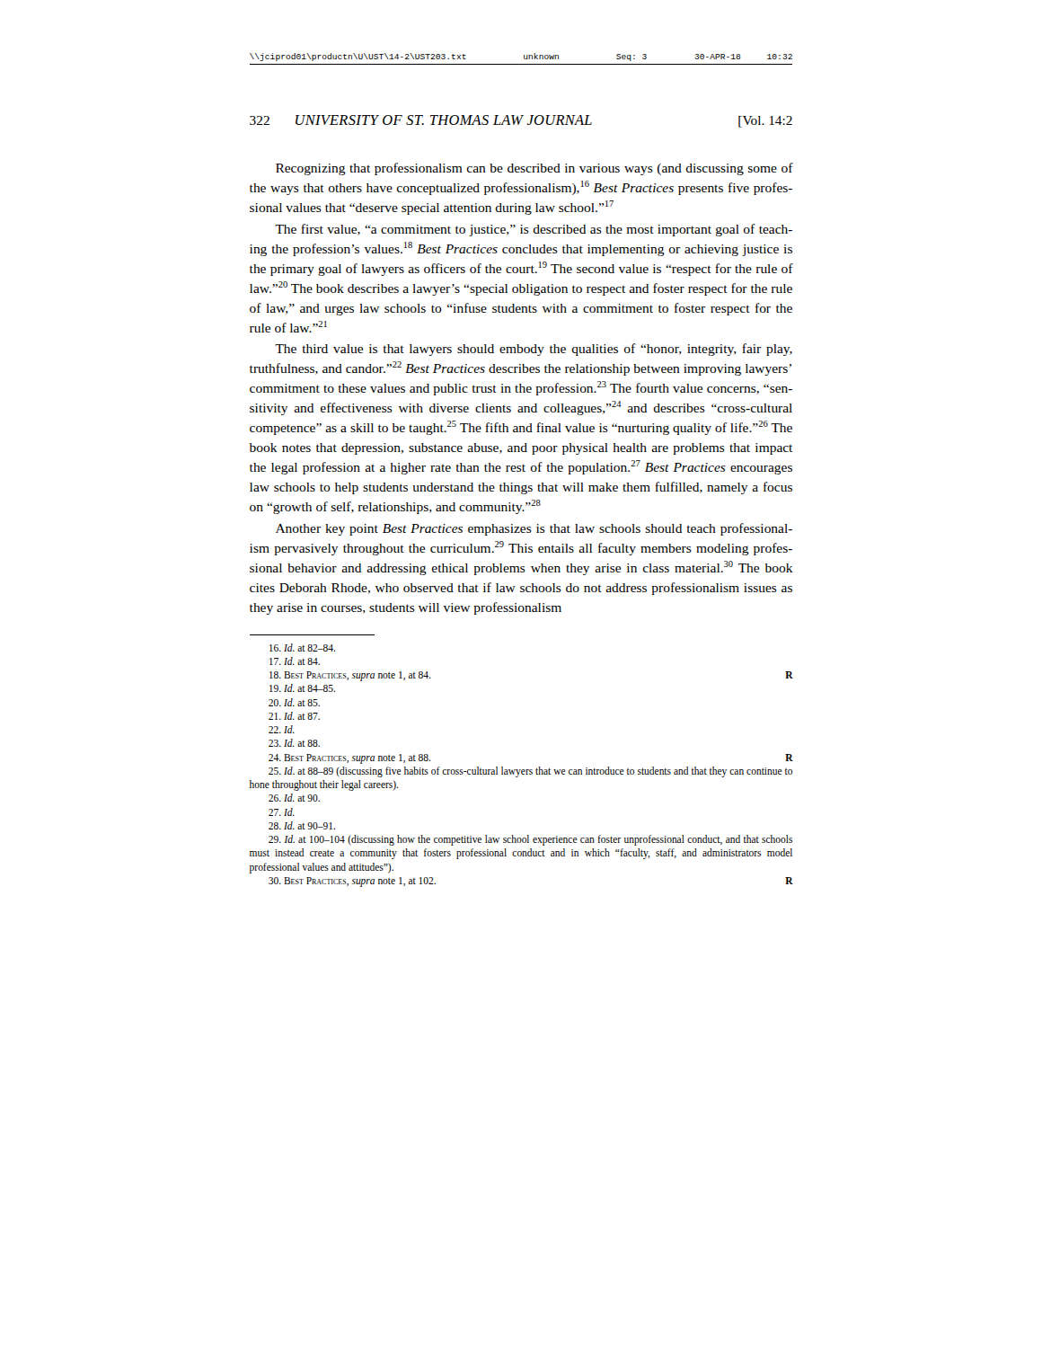\\jciprod01\productn\U\UST\14-2\UST203.txt unknown Seq: 3 30-APR-18 10:32
322 University of St. Thomas Law Journal [Vol. 14:2
Recognizing that professionalism can be described in various ways (and discussing some of the ways that others have conceptualized professionalism),16 Best Practices presents five professional values that “deserve special attention during law school.”17
The first value, “a commitment to justice,” is described as the most important goal of teaching the profession’s values.18 Best Practices concludes that implementing or achieving justice is the primary goal of lawyers as officers of the court.19 The second value is “respect for the rule of law.”20 The book describes a lawyer’s “special obligation to respect and foster respect for the rule of law,” and urges law schools to “infuse students with a commitment to foster respect for the rule of law.”21
The third value is that lawyers should embody the qualities of “honor, integrity, fair play, truthfulness, and candor.”22 Best Practices describes the relationship between improving lawyers’ commitment to these values and public trust in the profession.23 The fourth value concerns, “sensitivity and effectiveness with diverse clients and colleagues,”24 and describes “cross-cultural competence” as a skill to be taught.25 The fifth and final value is “nurturing quality of life.”26 The book notes that depression, substance abuse, and poor physical health are problems that impact the legal profession at a higher rate than the rest of the population.27 Best Practices encourages law schools to help students understand the things that will make them fulfilled, namely a focus on “growth of self, relationships, and community.”28
Another key point Best Practices emphasizes is that law schools should teach professionalism pervasively throughout the curriculum.29 This entails all faculty members modeling professional behavior and addressing ethical problems when they arise in class material.30 The book cites Deborah Rhode, who observed that if law schools do not address professionalism issues as they arise in courses, students will view professionalism
16. Id. at 82–84.
17. Id. at 84.
R 18. Best Practices, supra note 1, at 84.
19. Id. at 84–85.
20. Id. at 85.
21. Id. at 87.
22. Id.
23. Id. at 88.
R 24. Best Practices, supra note 1, at 88.
25. Id. at 88–89 (discussing five habits of cross-cultural lawyers that we can introduce to students and that they can continue to hone throughout their legal careers).
26. Id. at 90.
27. Id.
28. Id. at 90–91.
29. Id. at 100–104 (discussing how the competitive law school experience can foster unprofessional conduct, and that schools must instead create a community that fosters professional conduct and in which “faculty, staff, and administrators model professional values and attitudes”).
R 30. Best Practices, supra note 1, at 102.